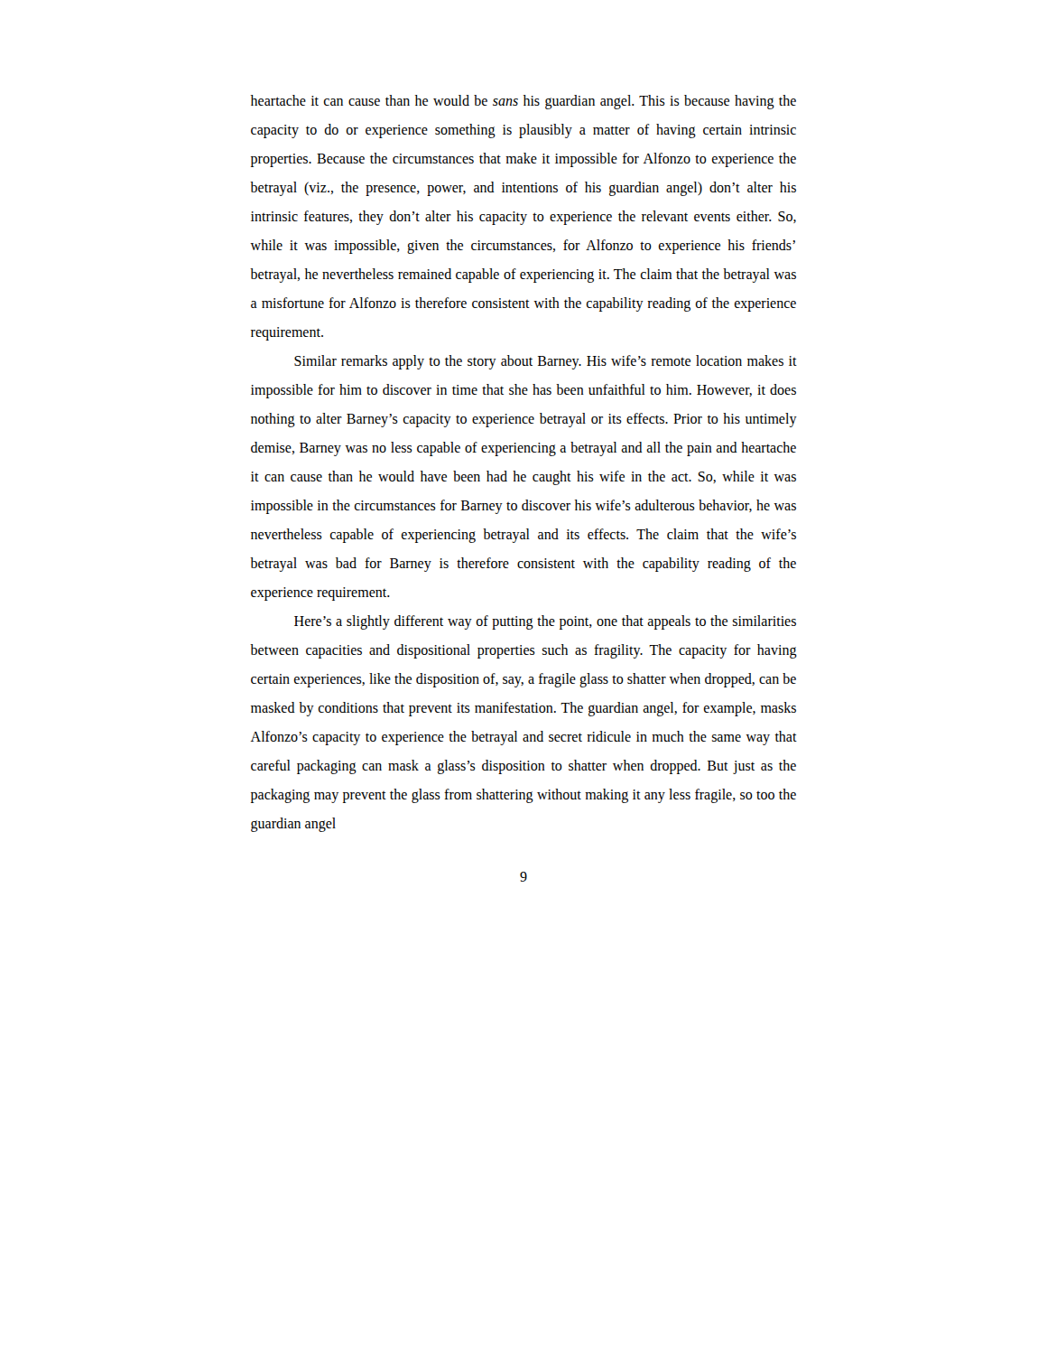heartache it can cause than he would be sans his guardian angel. This is because having the capacity to do or experience something is plausibly a matter of having certain intrinsic properties. Because the circumstances that make it impossible for Alfonzo to experience the betrayal (viz., the presence, power, and intentions of his guardian angel) don’t alter his intrinsic features, they don’t alter his capacity to experience the relevant events either. So, while it was impossible, given the circumstances, for Alfonzo to experience his friends’ betrayal, he nevertheless remained capable of experiencing it. The claim that the betrayal was a misfortune for Alfonzo is therefore consistent with the capability reading of the experience requirement.
Similar remarks apply to the story about Barney. His wife’s remote location makes it impossible for him to discover in time that she has been unfaithful to him. However, it does nothing to alter Barney’s capacity to experience betrayal or its effects. Prior to his untimely demise, Barney was no less capable of experiencing a betrayal and all the pain and heartache it can cause than he would have been had he caught his wife in the act. So, while it was impossible in the circumstances for Barney to discover his wife’s adulterous behavior, he was nevertheless capable of experiencing betrayal and its effects. The claim that the wife’s betrayal was bad for Barney is therefore consistent with the capability reading of the experience requirement.
Here’s a slightly different way of putting the point, one that appeals to the similarities between capacities and dispositional properties such as fragility. The capacity for having certain experiences, like the disposition of, say, a fragile glass to shatter when dropped, can be masked by conditions that prevent its manifestation. The guardian angel, for example, masks Alfonzo’s capacity to experience the betrayal and secret ridicule in much the same way that careful packaging can mask a glass’s disposition to shatter when dropped. But just as the packaging may prevent the glass from shattering without making it any less fragile, so too the guardian angel
9